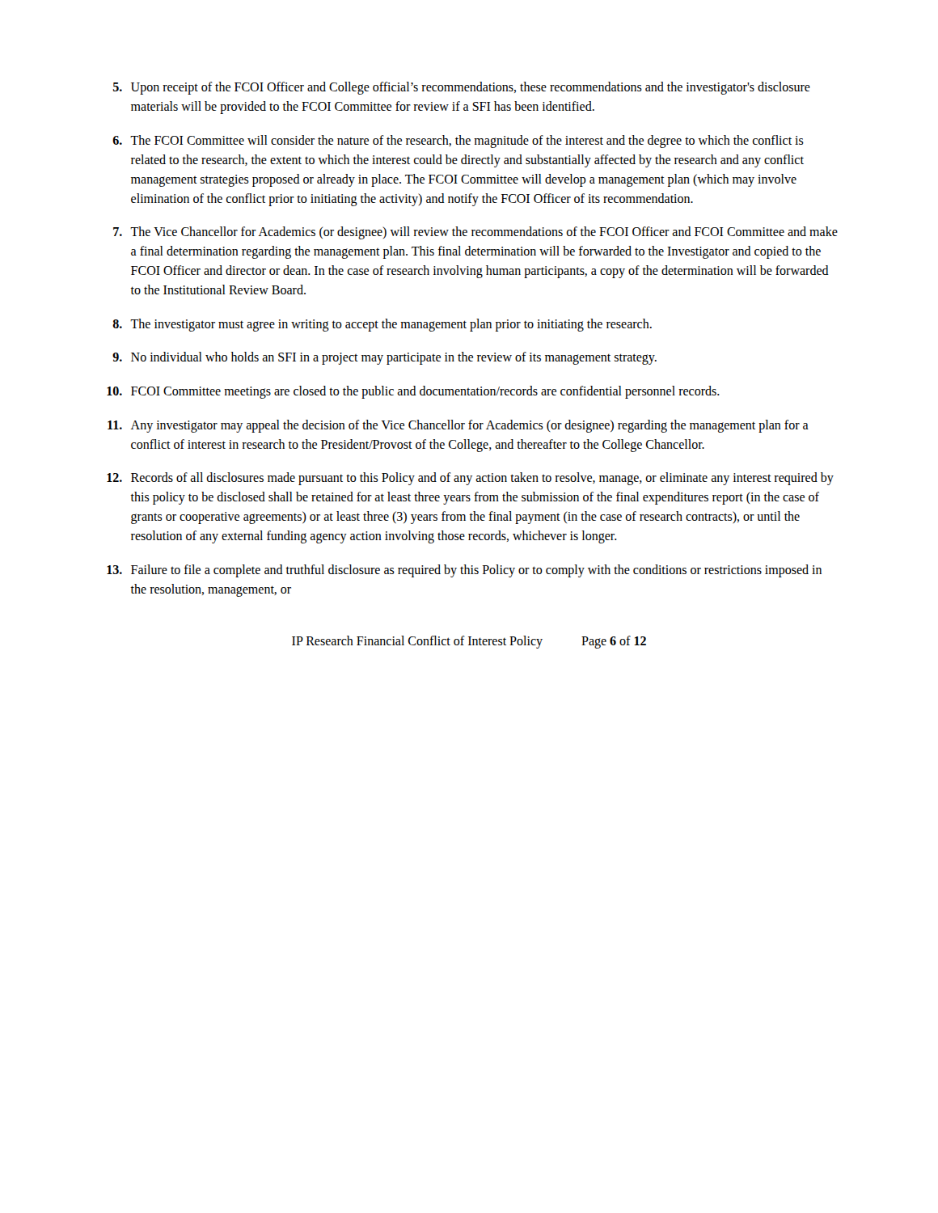Upon receipt of the FCOI Officer and College official’s recommendations, these recommendations and the investigator's disclosure materials will be provided to the FCOI Committee for review if a SFI has been identified.
The FCOI Committee will consider the nature of the research, the magnitude of the interest and the degree to which the conflict is related to the research, the extent to which the interest could be directly and substantially affected by the research and any conflict management strategies proposed or already in place. The FCOI Committee will develop a management plan (which may involve elimination of the conflict prior to initiating the activity) and notify the FCOI Officer of its recommendation.
The Vice Chancellor for Academics (or designee) will review the recommendations of the FCOI Officer and FCOI Committee and make a final determination regarding the management plan. This final determination will be forwarded to the Investigator and copied to the FCOI Officer and director or dean. In the case of research involving human participants, a copy of the determination will be forwarded to the Institutional Review Board.
The investigator must agree in writing to accept the management plan prior to initiating the research.
No individual who holds an SFI in a project may participate in the review of its management strategy.
FCOI Committee meetings are closed to the public and documentation/records are confidential personnel records.
Any investigator may appeal the decision of the Vice Chancellor for Academics (or designee) regarding the management plan for a conflict of interest in research to the President/Provost of the College, and thereafter to the College Chancellor.
Records of all disclosures made pursuant to this Policy and of any action taken to resolve, manage, or eliminate any interest required by this policy to be disclosed shall be retained for at least three years from the submission of the final expenditures report (in the case of grants or cooperative agreements) or at least three (3) years from the final payment (in the case of research contracts), or until the resolution of any external funding agency action involving those records, whichever is longer.
Failure to file a complete and truthful disclosure as required by this Policy or to comply with the conditions or restrictions imposed in the resolution, management, or
IP Research Financial Conflict of Interest PolicyPage 6 of 12